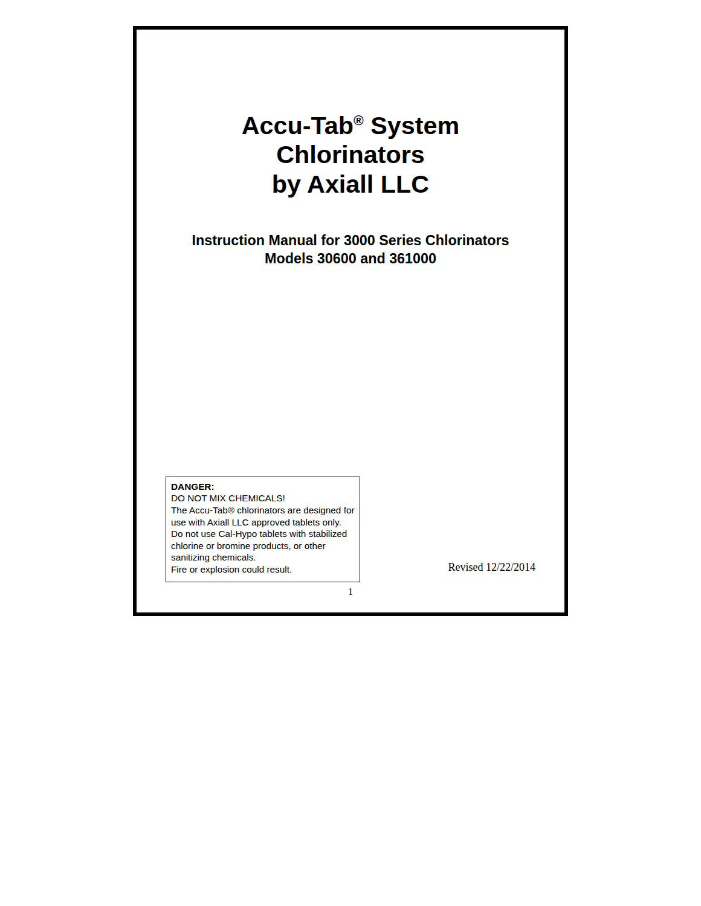Accu-Tab® System Chlorinators
by Axiall LLC
Instruction Manual for 3000 Series Chlorinators
Models 30600 and 361000
DANGER:
DO NOT MIX CHEMICALS!
The Accu-Tab® chlorinators are designed for use with Axiall LLC approved tablets only. Do not use Cal-Hypo tablets with stabilized chlorine or bromine products, or other sanitizing chemicals.
Fire or explosion could result.
Revised 12/22/2014
1